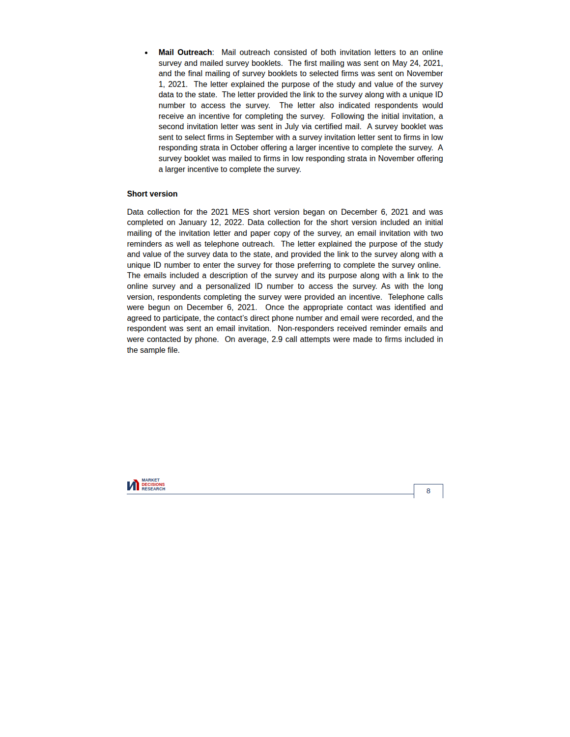Mail Outreach: Mail outreach consisted of both invitation letters to an online survey and mailed survey booklets. The first mailing was sent on May 24, 2021, and the final mailing of survey booklets to selected firms was sent on November 1, 2021. The letter explained the purpose of the study and value of the survey data to the state. The letter provided the link to the survey along with a unique ID number to access the survey. The letter also indicated respondents would receive an incentive for completing the survey. Following the initial invitation, a second invitation letter was sent in July via certified mail. A survey booklet was sent to select firms in September with a survey invitation letter sent to firms in low responding strata in October offering a larger incentive to complete the survey. A survey booklet was mailed to firms in low responding strata in November offering a larger incentive to complete the survey.
Short version
Data collection for the 2021 MES short version began on December 6, 2021 and was completed on January 12, 2022. Data collection for the short version included an initial mailing of the invitation letter and paper copy of the survey, an email invitation with two reminders as well as telephone outreach. The letter explained the purpose of the study and value of the survey data to the state, and provided the link to the survey along with a unique ID number to enter the survey for those preferring to complete the survey online. The emails included a description of the survey and its purpose along with a link to the online survey and a personalized ID number to access the survey. As with the long version, respondents completing the survey were provided an incentive. Telephone calls were begun on December 6, 2021. Once the appropriate contact was identified and agreed to participate, the contact’s direct phone number and email were recorded, and the respondent was sent an email invitation. Non-responders received reminder emails and were contacted by phone. On average, 2.9 call attempts were made to firms included in the sample file.
MARKET
DECISIONS
RESEARCH
8